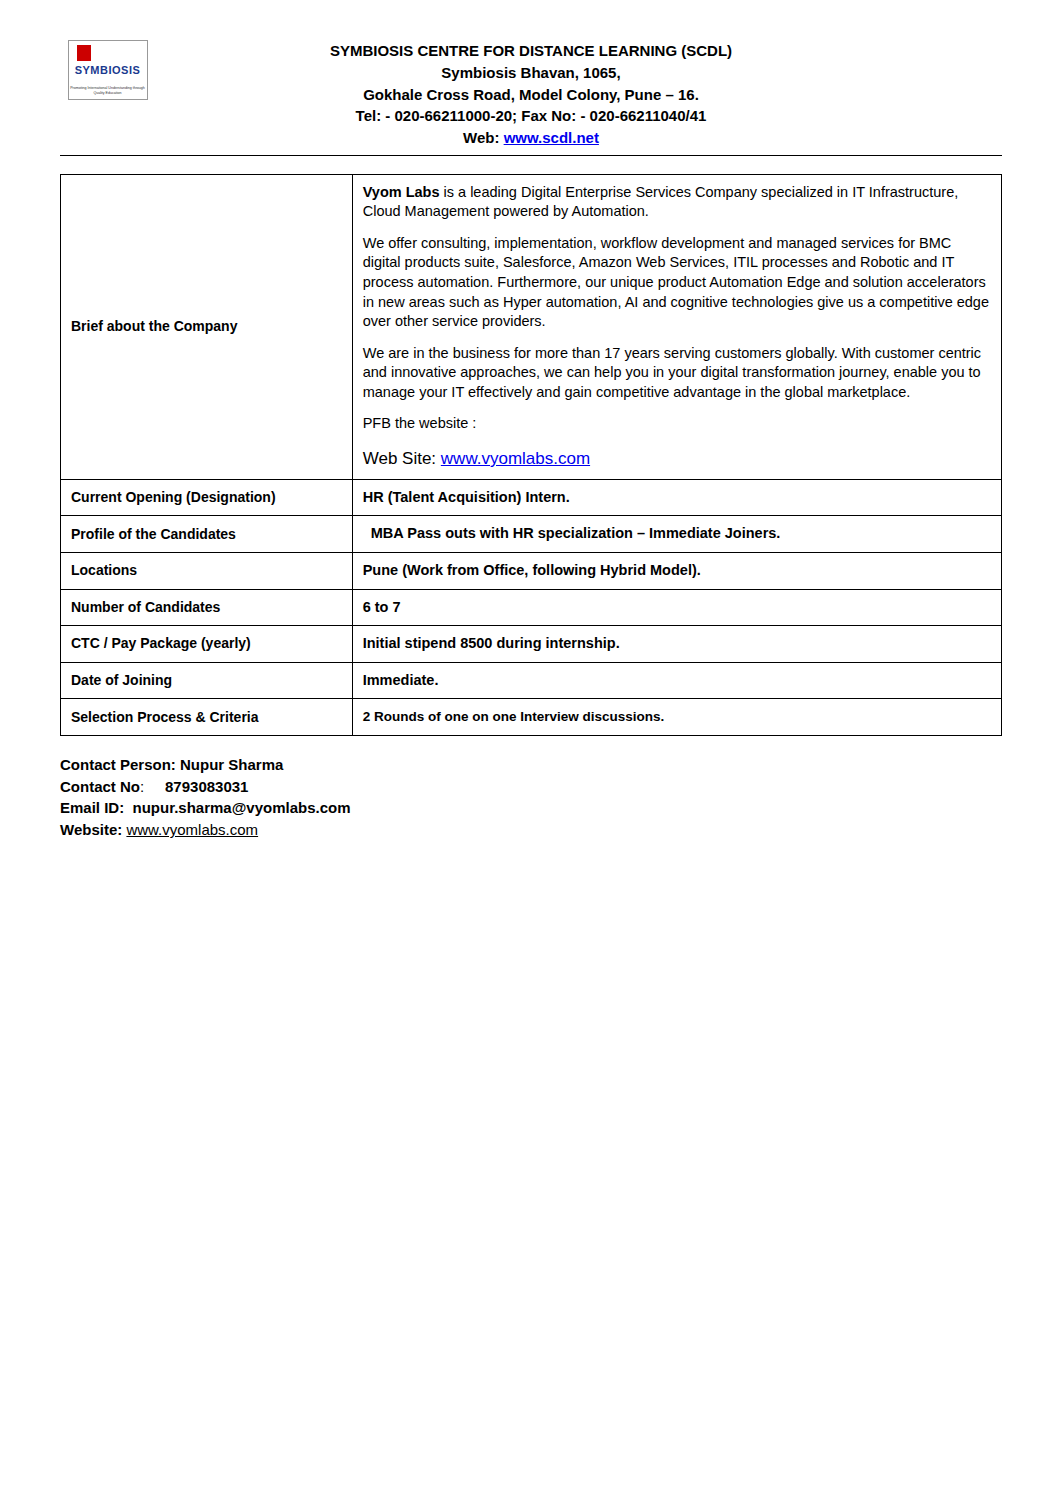SYMBIOSIS
Promoting International Understanding through Quality Education
SYMBIOSIS CENTRE FOR DISTANCE LEARNING (SCDL)
Symbiosis Bhavan, 1065,
Gokhale Cross Road, Model Colony, Pune – 16.
Tel: - 020-66211000-20; Fax No: - 020-66211040/41
Web: www.scdl.net
| Brief about the Company | Vyom Labs is a leading Digital Enterprise Services Company specialized in IT Infrastructure, Cloud Management powered by Automation. We offer consulting, implementation, workflow development and managed services for BMC digital products suite, Salesforce, Amazon Web Services, ITIL processes and Robotic and IT process automation. Furthermore, our unique product Automation Edge and solution accelerators in new areas such as Hyper automation, AI and cognitive technologies give us a competitive edge over other service providers. We are in the business for more than 17 years serving customers globally. With customer centric and innovative approaches, we can help you in your digital transformation journey, enable you to manage your IT effectively and gain competitive advantage in the global marketplace. PFB the website : Web Site: www.vyomlabs.com |
| Current Opening (Designation) | HR (Talent Acquisition) Intern. |
| Profile of the Candidates | MBA Pass outs with HR specialization – Immediate Joiners. |
| Locations | Pune (Work from Office, following Hybrid Model). |
| Number of Candidates | 6 to 7 |
| CTC / Pay Package (yearly) | Initial stipend 8500 during internship. |
| Date of Joining | Immediate. |
| Selection Process & Criteria | 2 Rounds of one on one Interview discussions. |
Contact Person: Nupur Sharma
Contact No: 8793083031
Email ID: nupur.sharma@vyomlabs.com
Website: www.vyomlabs.com